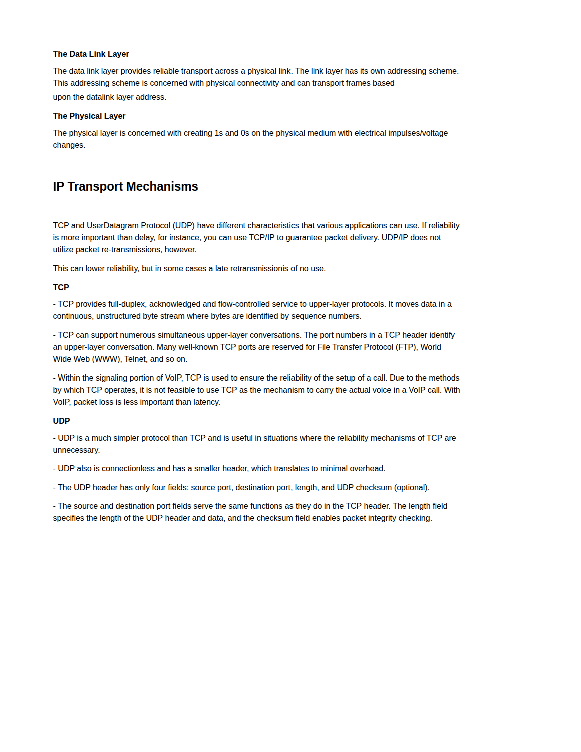The Data Link Layer
The data link layer provides reliable transport across a physical link. The link layer has its own addressing scheme. This addressing scheme is concerned with physical connectivity and can transport frames based
upon the datalink layer address.
The Physical Layer
The physical layer is concerned with creating 1s and 0s on the physical medium with electrical impulses/voltage changes.
IP Transport Mechanisms
TCP and UserDatagram Protocol (UDP) have different characteristics that various applications can use. If reliability is more important than delay, for instance, you can use TCP/IP to guarantee packet delivery. UDP/IP does not utilize packet re-transmissions, however.
This can lower reliability, but in some cases a late retransmissionis of no use.
TCP
- TCP provides full-duplex, acknowledged and flow-controlled service to upper-layer protocols. It moves data in a continuous, unstructured byte stream where bytes are identified by sequence numbers.
- TCP can support numerous simultaneous upper-layer conversations. The port numbers in a TCP header identify an upper-layer conversation. Many well-known TCP ports are reserved for File Transfer Protocol (FTP), World Wide Web (WWW), Telnet, and so on.
- Within the signaling portion of VoIP, TCP is used to ensure the reliability of the setup of a call. Due to the methods by which TCP operates, it is not feasible to use TCP as the mechanism to carry the actual voice in a VoIP call. With VoIP, packet loss is less important than latency.
UDP
- UDP is a much simpler protocol than TCP and is useful in situations where the reliability mechanisms of TCP are unnecessary.
- UDP also is connectionless and has a smaller header, which translates to minimal overhead.
- The UDP header has only four fields: source port, destination port, length, and UDP checksum (optional).
- The source and destination port fields serve the same functions as they do in the TCP header. The length field specifies the length of the UDP header and data, and the checksum field enables packet integrity checking.